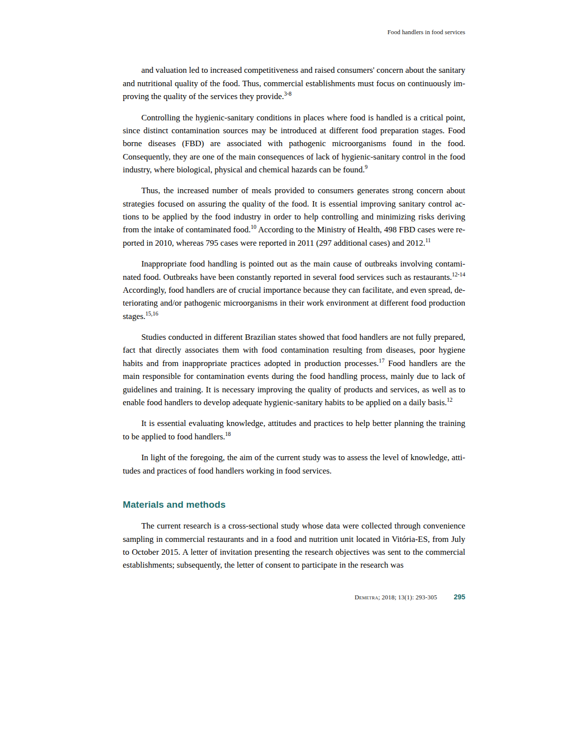Food handlers in food services
and valuation led to increased competitiveness and raised consumers' concern about the sanitary and nutritional quality of the food. Thus, commercial establishments must focus on continuously improving the quality of the services they provide.3-8
Controlling the hygienic-sanitary conditions in places where food is handled is a critical point, since distinct contamination sources may be introduced at different food preparation stages. Food borne diseases (FBD) are associated with pathogenic microorganisms found in the food. Consequently, they are one of the main consequences of lack of hygienic-sanitary control in the food industry, where biological, physical and chemical hazards can be found.9
Thus, the increased number of meals provided to consumers generates strong concern about strategies focused on assuring the quality of the food. It is essential improving sanitary control actions to be applied by the food industry in order to help controlling and minimizing risks deriving from the intake of contaminated food.10 According to the Ministry of Health, 498 FBD cases were reported in 2010, whereas 795 cases were reported in 2011 (297 additional cases) and 2012.11
Inappropriate food handling is pointed out as the main cause of outbreaks involving contaminated food. Outbreaks have been constantly reported in several food services such as restaurants.12-14 Accordingly, food handlers are of crucial importance because they can facilitate, and even spread, deteriorating and/or pathogenic microorganisms in their work environment at different food production stages.15,16
Studies conducted in different Brazilian states showed that food handlers are not fully prepared, fact that directly associates them with food contamination resulting from diseases, poor hygiene habits and from inappropriate practices adopted in production processes.17 Food handlers are the main responsible for contamination events during the food handling process, mainly due to lack of guidelines and training. It is necessary improving the quality of products and services, as well as to enable food handlers to develop adequate hygienic-sanitary habits to be applied on a daily basis.12
It is essential evaluating knowledge, attitudes and practices to help better planning the training to be applied to food handlers.18
In light of the foregoing, the aim of the current study was to assess the level of knowledge, attitudes and practices of food handlers working in food services.
Materials and methods
The current research is a cross-sectional study whose data were collected through convenience sampling in commercial restaurants and in a food and nutrition unit located in Vitória-ES, from July to October 2015. A letter of invitation presenting the research objectives was sent to the commercial establishments; subsequently, the letter of consent to participate in the research was
Demetra; 2018; 13(1): 293-305 295